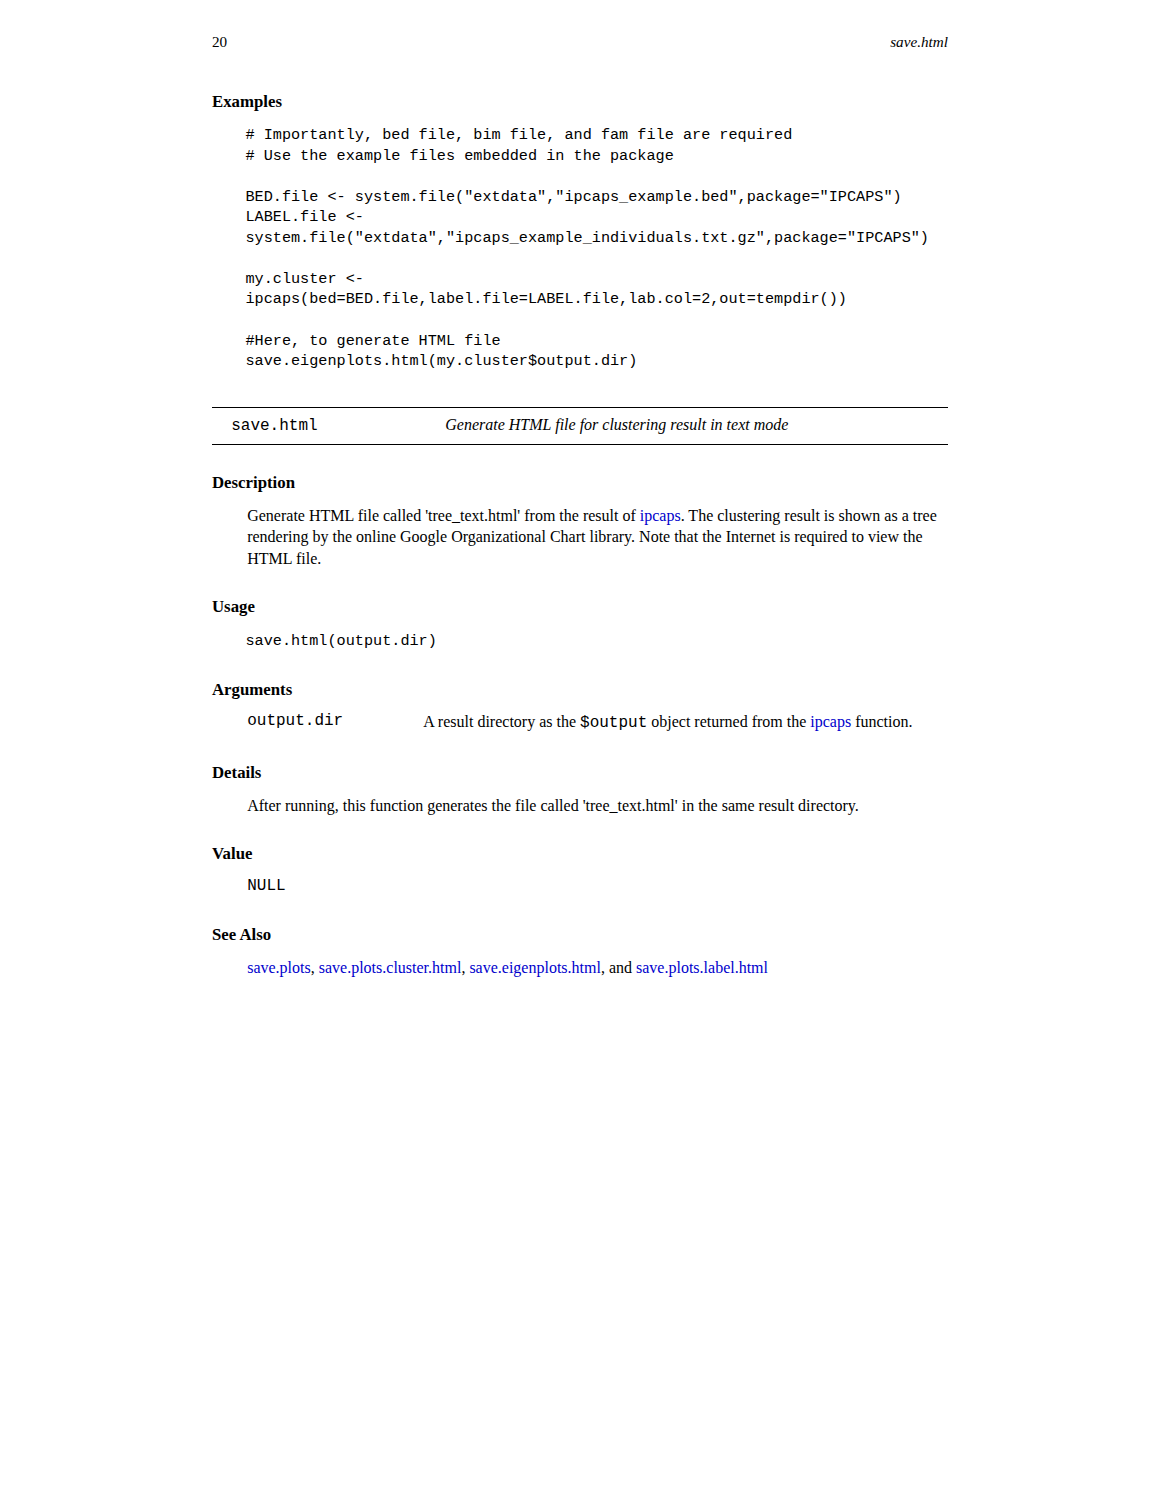20 save.html
Examples
# Importantly, bed file, bim file, and fam file are required
# Use the example files embedded in the package

BED.file <- system.file("extdata","ipcaps_example.bed",package="IPCAPS")
LABEL.file <- system.file("extdata","ipcaps_example_individuals.txt.gz",package="IPCAPS")

my.cluster <- ipcaps(bed=BED.file,label.file=LABEL.file,lab.col=2,out=tempdir())

#Here, to generate HTML file
save.eigenplots.html(my.cluster$output.dir)
save.html Generate HTML file for clustering result in text mode
Description
Generate HTML file called 'tree_text.html' from the result of ipcaps. The clustering result is shown as a tree rendering by the online Google Organizational Chart library. Note that the Internet is required to view the HTML file.
Usage
save.html(output.dir)
Arguments
output.dir
A result directory as the $output object returned from the ipcaps function.
Details
After running, this function generates the file called 'tree_text.html' in the same result directory.
Value
NULL
See Also
save.plots, save.plots.cluster.html, save.eigenplots.html, and save.plots.label.html